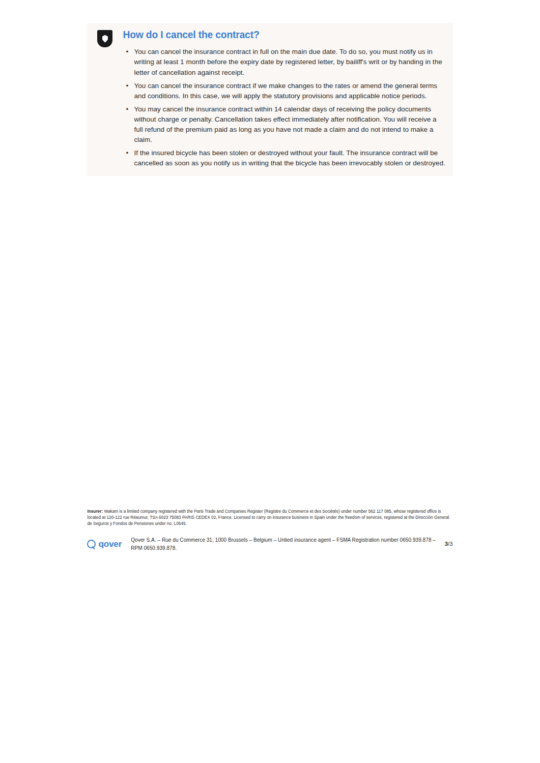How do I cancel the contract?
You can cancel the insurance contract in full on the main due date. To do so, you must notify us in writing at least 1 month before the expiry date by registered letter, by bailiff's writ or by handing in the letter of cancellation against receipt.
You can cancel the insurance contract if we make changes to the rates or amend the general terms and conditions. In this case, we will apply the statutory provisions and applicable notice periods.
You may cancel the insurance contract within 14 calendar days of receiving the policy documents without charge or penalty. Cancellation takes effect immediately after notification. You will receive a full refund of the premium paid as long as you have not made a claim and do not intend to make a claim.
If the insured bicycle has been stolen or destroyed without your fault. The insurance contract will be cancelled as soon as you notify us in writing that the bicycle has been irrevocably stolen or destroyed.
Insurer: Wakam is a limited company registered with the Paris Trade and Companies Register (Registre du Commerce et des Sociétés) under number 562 117 085, whose registered office is located at 120-122 rue Réaumur, TSA 6023 75083 PARIS CEDEX 02, France. Licensed to carry on insurance business in Spain under the freedom of services, registered at the Dirección General de Seguros y Fondos de Pensiones under no. L0645.
qover
Qover S.A. – Rue du Commerce 31, 1000 Brussels – Belgium – Untied insurance agent – FSMA Registration number 0650.939.878 – RPM 0650.939.878.
3/3